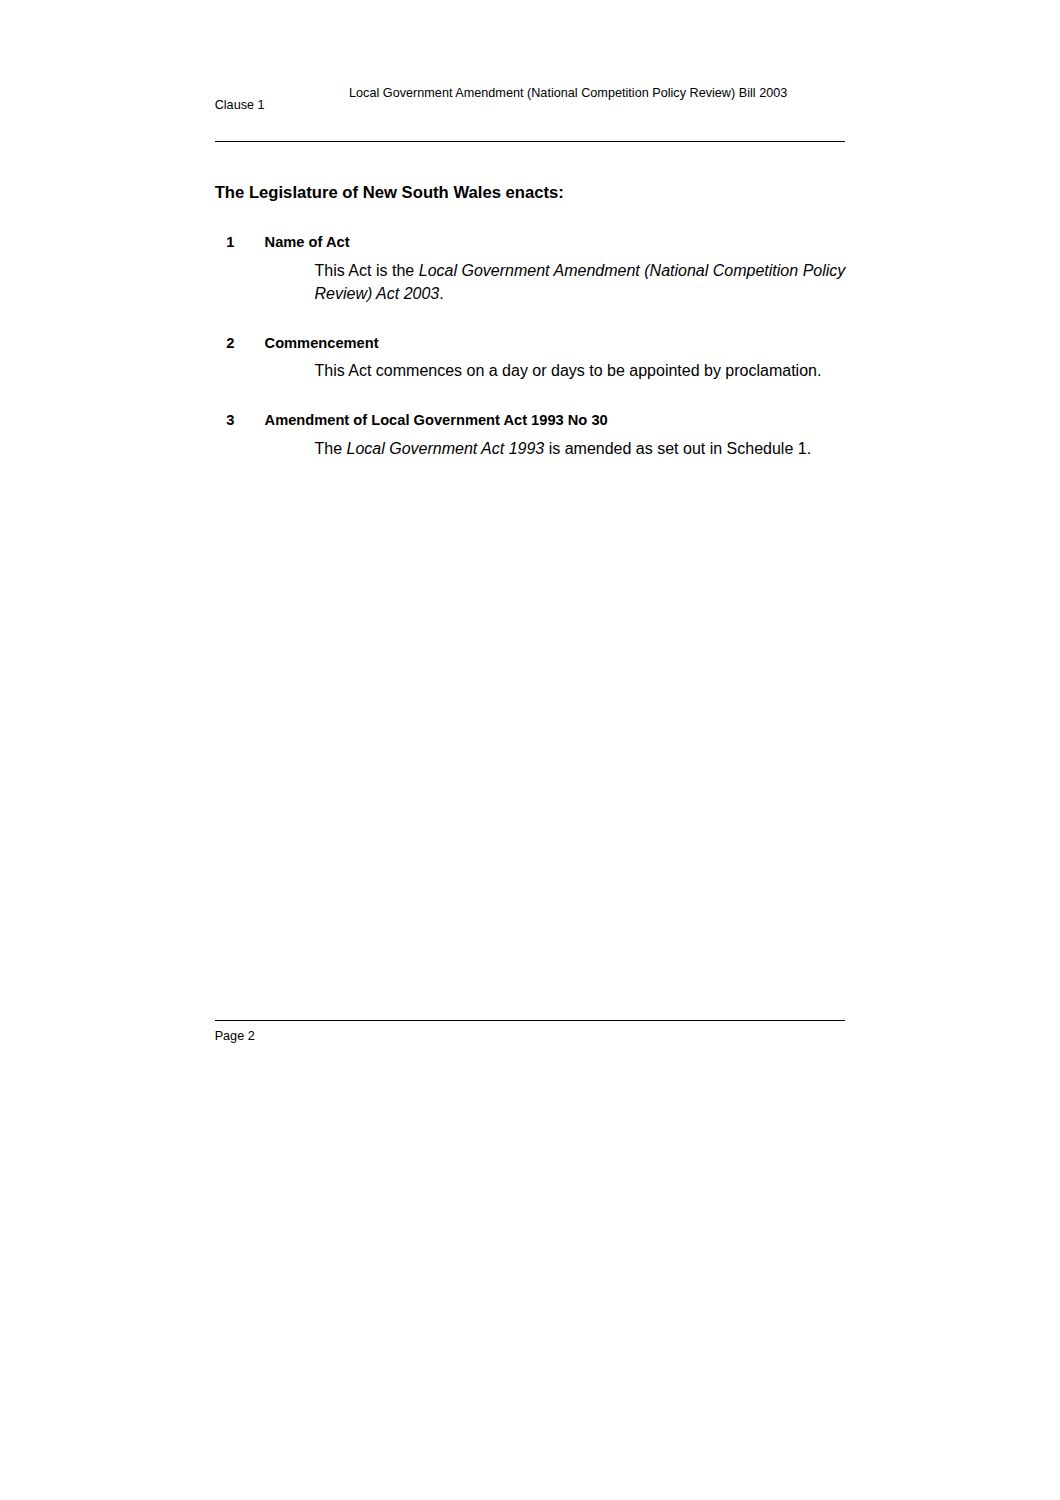Clause 1
Local Government Amendment (National Competition Policy Review) Bill 2003
The Legislature of New South Wales enacts:
1
Name of Act
This Act is the Local Government Amendment (National Competition Policy Review) Act 2003.
2
Commencement
This Act commences on a day or days to be appointed by proclamation.
3
Amendment of Local Government Act 1993 No 30
The Local Government Act 1993 is amended as set out in Schedule 1.
Page 2